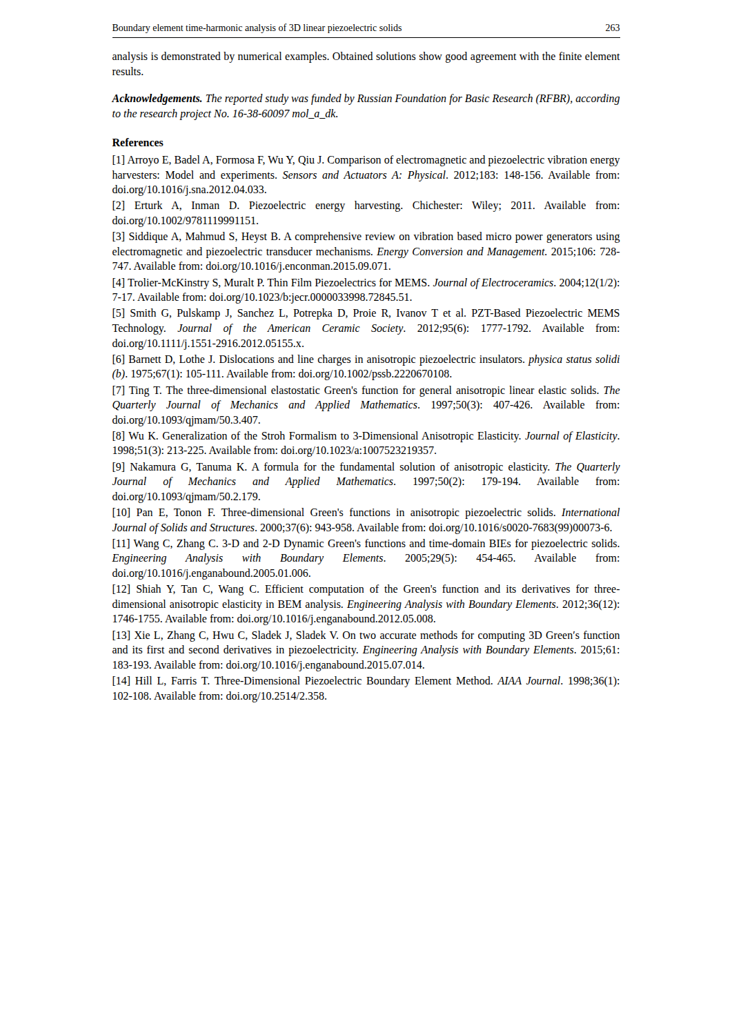Boundary element time-harmonic analysis of 3D linear piezoelectric solids 263
analysis is demonstrated by numerical examples. Obtained solutions show good agreement with the finite element results.
Acknowledgements. The reported study was funded by Russian Foundation for Basic Research (RFBR), according to the research project No. 16-38-60097 mol_a_dk.
References
[1] Arroyo E, Badel A, Formosa F, Wu Y, Qiu J. Comparison of electromagnetic and piezoelectric vibration energy harvesters: Model and experiments. Sensors and Actuators A: Physical. 2012;183: 148-156. Available from: doi.org/10.1016/j.sna.2012.04.033.
[2] Erturk A, Inman D. Piezoelectric energy harvesting. Chichester: Wiley; 2011. Available from: doi.org/10.1002/9781119991151.
[3] Siddique A, Mahmud S, Heyst B. A comprehensive review on vibration based micro power generators using electromagnetic and piezoelectric transducer mechanisms. Energy Conversion and Management. 2015;106: 728-747. Available from: doi.org/10.1016/j.enconman.2015.09.071.
[4] Trolier-McKinstry S, Muralt P. Thin Film Piezoelectrics for MEMS. Journal of Electroceramics. 2004;12(1/2): 7-17. Available from: doi.org/10.1023/b:jecr.0000033998.72845.51.
[5] Smith G, Pulskamp J, Sanchez L, Potrepka D, Proie R, Ivanov T et al. PZT-Based Piezoelectric MEMS Technology. Journal of the American Ceramic Society. 2012;95(6): 1777-1792. Available from: doi.org/10.1111/j.1551-2916.2012.05155.x.
[6] Barnett D, Lothe J. Dislocations and line charges in anisotropic piezoelectric insulators. physica status solidi (b). 1975;67(1): 105-111. Available from: doi.org/10.1002/pssb.2220670108.
[7] Ting T. The three-dimensional elastostatic Green's function for general anisotropic linear elastic solids. The Quarterly Journal of Mechanics and Applied Mathematics. 1997;50(3): 407-426. Available from: doi.org/10.1093/qjmam/50.3.407.
[8] Wu K. Generalization of the Stroh Formalism to 3-Dimensional Anisotropic Elasticity. Journal of Elasticity. 1998;51(3): 213-225. Available from: doi.org/10.1023/a:1007523219357.
[9] Nakamura G, Tanuma K. A formula for the fundamental solution of anisotropic elasticity. The Quarterly Journal of Mechanics and Applied Mathematics. 1997;50(2): 179-194. Available from: doi.org/10.1093/qjmam/50.2.179.
[10] Pan E, Tonon F. Three-dimensional Green's functions in anisotropic piezoelectric solids. International Journal of Solids and Structures. 2000;37(6): 943-958. Available from: doi.org/10.1016/s0020-7683(99)00073-6.
[11] Wang C, Zhang C. 3-D and 2-D Dynamic Green's functions and time-domain BIEs for piezoelectric solids. Engineering Analysis with Boundary Elements. 2005;29(5): 454-465. Available from: doi.org/10.1016/j.enganabound.2005.01.006.
[12] Shiah Y, Tan C, Wang C. Efficient computation of the Green's function and its derivatives for three-dimensional anisotropic elasticity in BEM analysis. Engineering Analysis with Boundary Elements. 2012;36(12): 1746-1755. Available from: doi.org/10.1016/j.enganabound.2012.05.008.
[13] Xie L, Zhang C, Hwu C, Sladek J, Sladek V. On two accurate methods for computing 3D Green′s function and its first and second derivatives in piezoelectricity. Engineering Analysis with Boundary Elements. 2015;61: 183-193. Available from: doi.org/10.1016/j.enganabound.2015.07.014.
[14] Hill L, Farris T. Three-Dimensional Piezoelectric Boundary Element Method. AIAA Journal. 1998;36(1): 102-108. Available from: doi.org/10.2514/2.358.